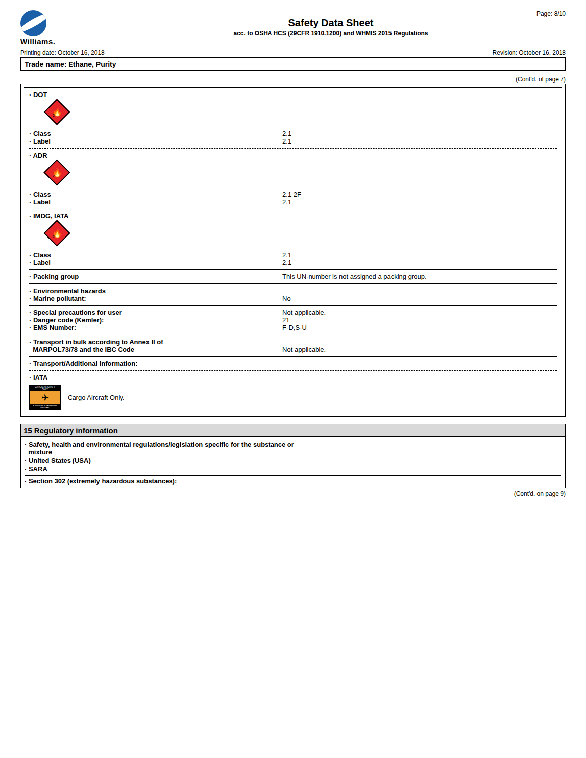Williams.
Page: 8/10
Safety Data Sheet
acc. to OSHA HCS (29CFR 1910.1200) and WHMIS 2015 Regulations
Printing date: October 16, 2018 Revision: October 16, 2018
Trade name: Ethane, Purity
(Cont'd. of page 7)
· DOT
🔥2
· Class
2.1
· Label
2.1
· ADR
🔥2
· Class
2.1 2F
· Label
2.1
· IMDG, IATA
🔥2
· Class
2.1
· Label
2.1
· Packing group
This UN-number is not assigned a packing group.
· Environmental hazards
· Marine pollutant:
No
· Special precautions for user
Not applicable.
· Danger code (Kemler):
21
· EMS Number:
F-D,S-U
· Transport in bulk according to Annex II of
MARPOL73/78 and the IBC Code
Not applicable.
· Transport/Additional information:
· IATA
CARGO AIRCRAFT
ONLY
✈
FORBIDDEN IN PASSENGER AIRCRAFT
Cargo Aircraft Only.
15 Regulatory information
· Safety, health and environmental regulations/legislation specific for the substance or
mixture
· United States (USA)
· SARA
· Section 302 (extremely hazardous substances):
(Cont'd. on page 9)